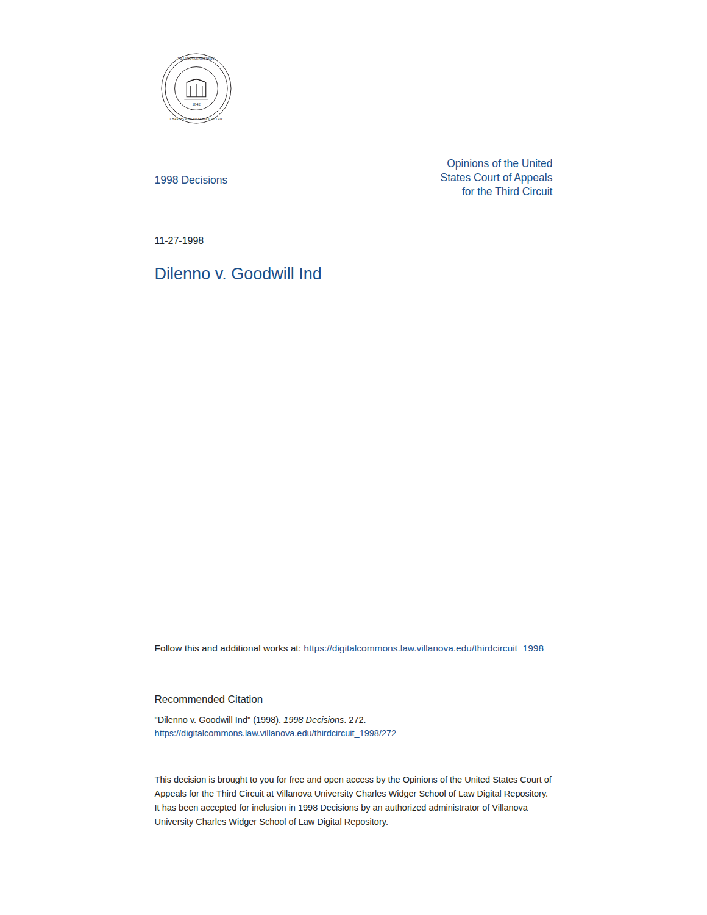1998 Decisions
Opinions of the United
States Court of Appeals
for the Third Circuit
11-27-1998
Dilenno v. Goodwill Ind
Follow this and additional works at: https://digitalcommons.law.villanova.edu/thirdcircuit_1998
Recommended Citation
"Dilenno v. Goodwill Ind" (1998). 1998 Decisions. 272.
https://digitalcommons.law.villanova.edu/thirdcircuit_1998/272
This decision is brought to you for free and open access by the Opinions of the United States Court of Appeals for the Third Circuit at Villanova University Charles Widger School of Law Digital Repository. It has been accepted for inclusion in 1998 Decisions by an authorized administrator of Villanova University Charles Widger School of Law Digital Repository.